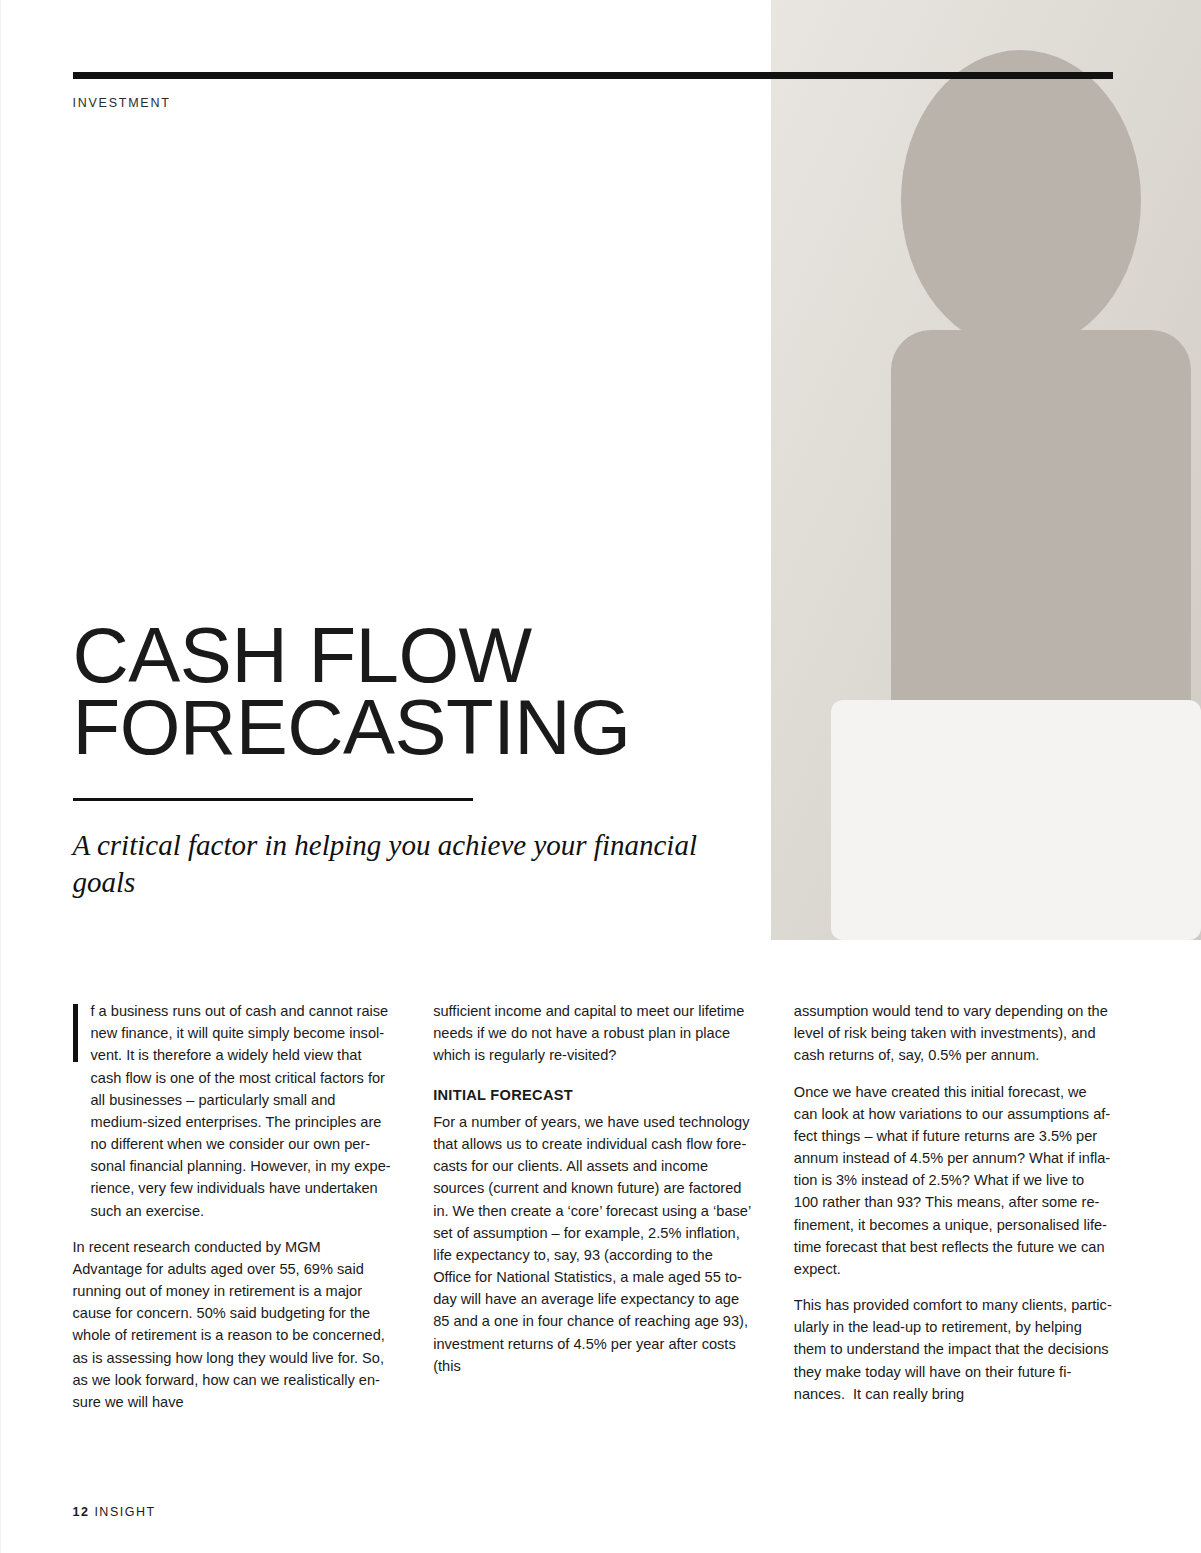Investment
Cash flow
forecasting
A critical factor in helping you achieve your financial goals
f a business runs out of cash and cannot raise new finance, it will quite simply become insolvent. It is therefore a widely held view that cash flow is one of the most critical factors for all businesses – particularly small and medium-sized enterprises. The principles are no different when we consider our own personal financial planning. However, in my experience, very few individuals have undertaken such an exercise.
In recent research conducted by MGM Advantage for adults aged over 55, 69% said running out of money in retirement is a major cause for concern. 50% said budgeting for the whole of retirement is a reason to be concerned, as is assessing how long they would live for. So, as we look forward, how can we realistically ensure we will have
sufficient income and capital to meet our lifetime needs if we do not have a robust plan in place which is regularly re-visited?
Initial forecast
For a number of years, we have used technology that allows us to create individual cash flow forecasts for our clients. All assets and income sources (current and known future) are factored in. We then create a ‘core’ forecast using a ‘base’ set of assumption – for example, 2.5% inflation, life expectancy to, say, 93 (according to the Office for National Statistics, a male aged 55 today will have an average life expectancy to age 85 and a one in four chance of reaching age 93), investment returns of 4.5% per year after costs (this
assumption would tend to vary depending on the level of risk being taken with investments), and cash returns of, say, 0.5% per annum.
Once we have created this initial forecast, we can look at how variations to our assumptions affect things – what if future returns are 3.5% per annum instead of 4.5% per annum? What if inflation is 3% instead of 2.5%? What if we live to 100 rather than 93? This means, after some refinement, it becomes a unique, personalised lifetime forecast that best reflects the future we can expect.
This has provided comfort to many clients, particularly in the lead-up to retirement, by helping them to understand the impact that the decisions they make today will have on their future finances. It can really bring
12 Insight